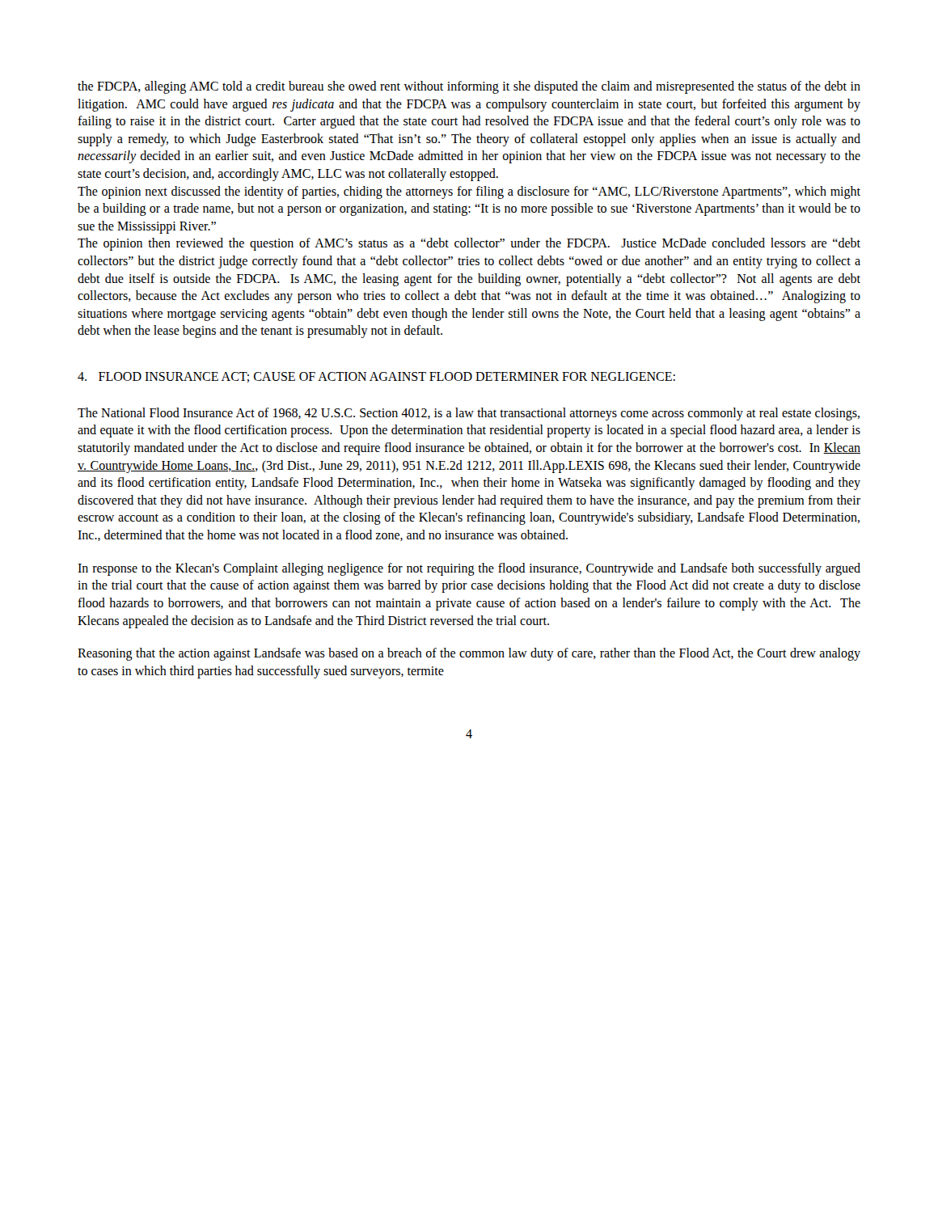the FDCPA, alleging AMC told a credit bureau she owed rent without informing it she disputed the claim and misrepresented the status of the debt in litigation. AMC could have argued res judicata and that the FDCPA was a compulsory counterclaim in state court, but forfeited this argument by failing to raise it in the district court. Carter argued that the state court had resolved the FDCPA issue and that the federal court’s only role was to supply a remedy, to which Judge Easterbrook stated “That isn’t so.” The theory of collateral estoppel only applies when an issue is actually and necessarily decided in an earlier suit, and even Justice McDade admitted in her opinion that her view on the FDCPA issue was not necessary to the state court’s decision, and, accordingly AMC, LLC was not collaterally estopped.
The opinion next discussed the identity of parties, chiding the attorneys for filing a disclosure for “AMC, LLC/Riverstone Apartments”, which might be a building or a trade name, but not a person or organization, and stating: “It is no more possible to sue ‘Riverstone Apartments’ than it would be to sue the Mississippi River.”
The opinion then reviewed the question of AMC’s status as a “debt collector” under the FDCPA. Justice McDade concluded lessors are “debt collectors” but the district judge correctly found that a “debt collector” tries to collect debts “owed or due another” and an entity trying to collect a debt due itself is outside the FDCPA. Is AMC, the leasing agent for the building owner, potentially a “debt collector”? Not all agents are debt collectors, because the Act excludes any person who tries to collect a debt that “was not in default at the time it was obtained…” Analogizing to situations where mortgage servicing agents “obtain” debt even though the lender still owns the Note, the Court held that a leasing agent “obtains” a debt when the lease begins and the tenant is presumably not in default.
4. FLOOD INSURANCE ACT; CAUSE OF ACTION AGAINST FLOOD DETERMINER FOR NEGLIGENCE:
The National Flood Insurance Act of 1968, 42 U.S.C. Section 4012, is a law that transactional attorneys come across commonly at real estate closings, and equate it with the flood certification process. Upon the determination that residential property is located in a special flood hazard area, a lender is statutorily mandated under the Act to disclose and require flood insurance be obtained, or obtain it for the borrower at the borrower's cost. In Klecan v. Countrywide Home Loans, Inc., (3rd Dist., June 29, 2011), 951 N.E.2d 1212, 2011 Ill.App.LEXIS 698, the Klecans sued their lender, Countrywide and its flood certification entity, Landsafe Flood Determination, Inc., when their home in Watseka was significantly damaged by flooding and they discovered that they did not have insurance. Although their previous lender had required them to have the insurance, and pay the premium from their escrow account as a condition to their loan, at the closing of the Klecan's refinancing loan, Countrywide's subsidiary, Landsafe Flood Determination, Inc., determined that the home was not located in a flood zone, and no insurance was obtained.
In response to the Klecan's Complaint alleging negligence for not requiring the flood insurance, Countrywide and Landsafe both successfully argued in the trial court that the cause of action against them was barred by prior case decisions holding that the Flood Act did not create a duty to disclose flood hazards to borrowers, and that borrowers can not maintain a private cause of action based on a lender's failure to comply with the Act. The Klecans appealed the decision as to Landsafe and the Third District reversed the trial court.
Reasoning that the action against Landsafe was based on a breach of the common law duty of care, rather than the Flood Act, the Court drew analogy to cases in which third parties had successfully sued surveyors, termite
4